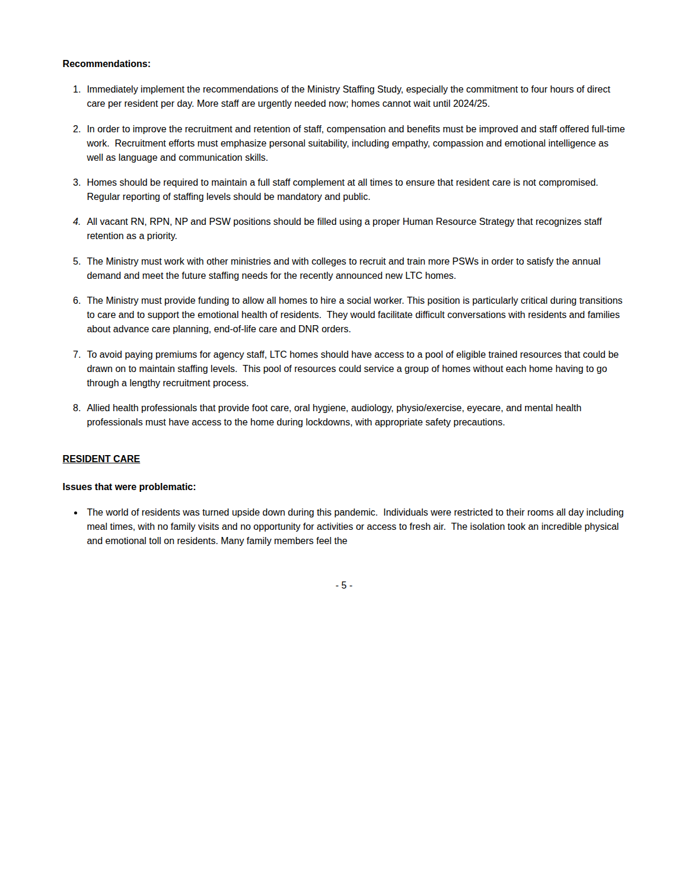Recommendations:
Immediately implement the recommendations of the Ministry Staffing Study, especially the commitment to four hours of direct care per resident per day. More staff are urgently needed now; homes cannot wait until 2024/25.
In order to improve the recruitment and retention of staff, compensation and benefits must be improved and staff offered full-time work. Recruitment efforts must emphasize personal suitability, including empathy, compassion and emotional intelligence as well as language and communication skills.
Homes should be required to maintain a full staff complement at all times to ensure that resident care is not compromised. Regular reporting of staffing levels should be mandatory and public.
All vacant RN, RPN, NP and PSW positions should be filled using a proper Human Resource Strategy that recognizes staff retention as a priority.
The Ministry must work with other ministries and with colleges to recruit and train more PSWs in order to satisfy the annual demand and meet the future staffing needs for the recently announced new LTC homes.
The Ministry must provide funding to allow all homes to hire a social worker. This position is particularly critical during transitions to care and to support the emotional health of residents. They would facilitate difficult conversations with residents and families about advance care planning, end-of-life care and DNR orders.
To avoid paying premiums for agency staff, LTC homes should have access to a pool of eligible trained resources that could be drawn on to maintain staffing levels. This pool of resources could service a group of homes without each home having to go through a lengthy recruitment process.
Allied health professionals that provide foot care, oral hygiene, audiology, physio/exercise, eyecare, and mental health professionals must have access to the home during lockdowns, with appropriate safety precautions.
RESIDENT CARE
Issues that were problematic:
The world of residents was turned upside down during this pandemic. Individuals were restricted to their rooms all day including meal times, with no family visits and no opportunity for activities or access to fresh air. The isolation took an incredible physical and emotional toll on residents. Many family members feel the
- 5 -